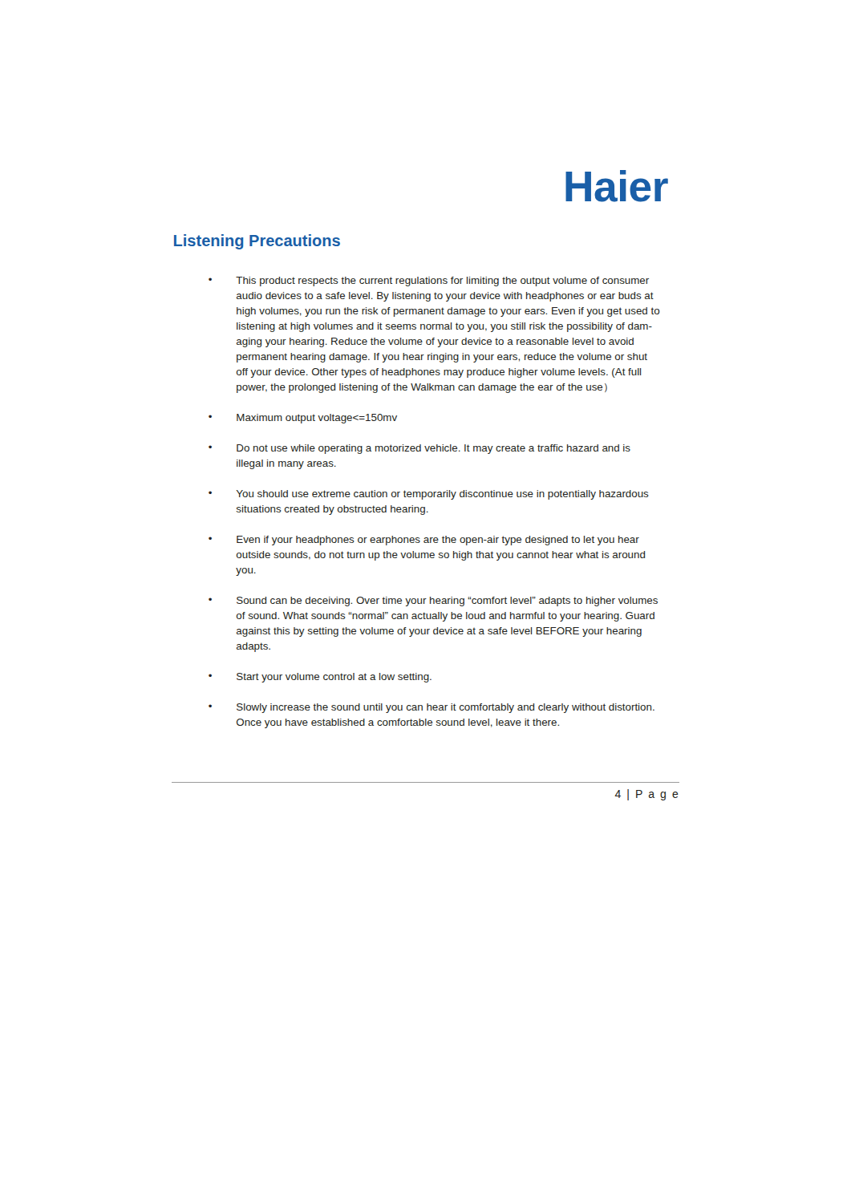Haier
Listening Precautions
This product respects the current regulations for limiting the output volume of consumer audio devices to a safe level. By listening to your device with headphones or ear buds at high volumes, you run the risk of permanent damage to your ears. Even if you get used to listening at high volumes and it seems normal to you, you still risk the possibility of dam-aging your hearing. Reduce the volume of your device to a reasonable level to avoid permanent hearing damage. If you hear ringing in your ears, reduce the volume or shut off your device. Other types of headphones may produce higher volume levels. (At full power, the prolonged listening of the Walkman can damage the ear of the use）
Maximum output voltage<=150mv
Do not use while operating a motorized vehicle. It may create a traffic hazard and is illegal in many areas.
You should use extreme caution or temporarily discontinue use in potentially hazardous situations created by obstructed hearing.
Even if your headphones or earphones are the open-air type designed to let you hear outside sounds, do not turn up the volume so high that you cannot hear what is around you.
Sound can be deceiving. Over time your hearing “comfort level” adapts to higher volumes of sound. What sounds “normal” can actually be loud and harmful to your hearing. Guard against this by setting the volume of your device at a safe level BEFORE your hearing adapts.
Start your volume control at a low setting.
Slowly increase the sound until you can hear it comfortably and clearly without distortion. Once you have established a comfortable sound level, leave it there.
4 | P a g e